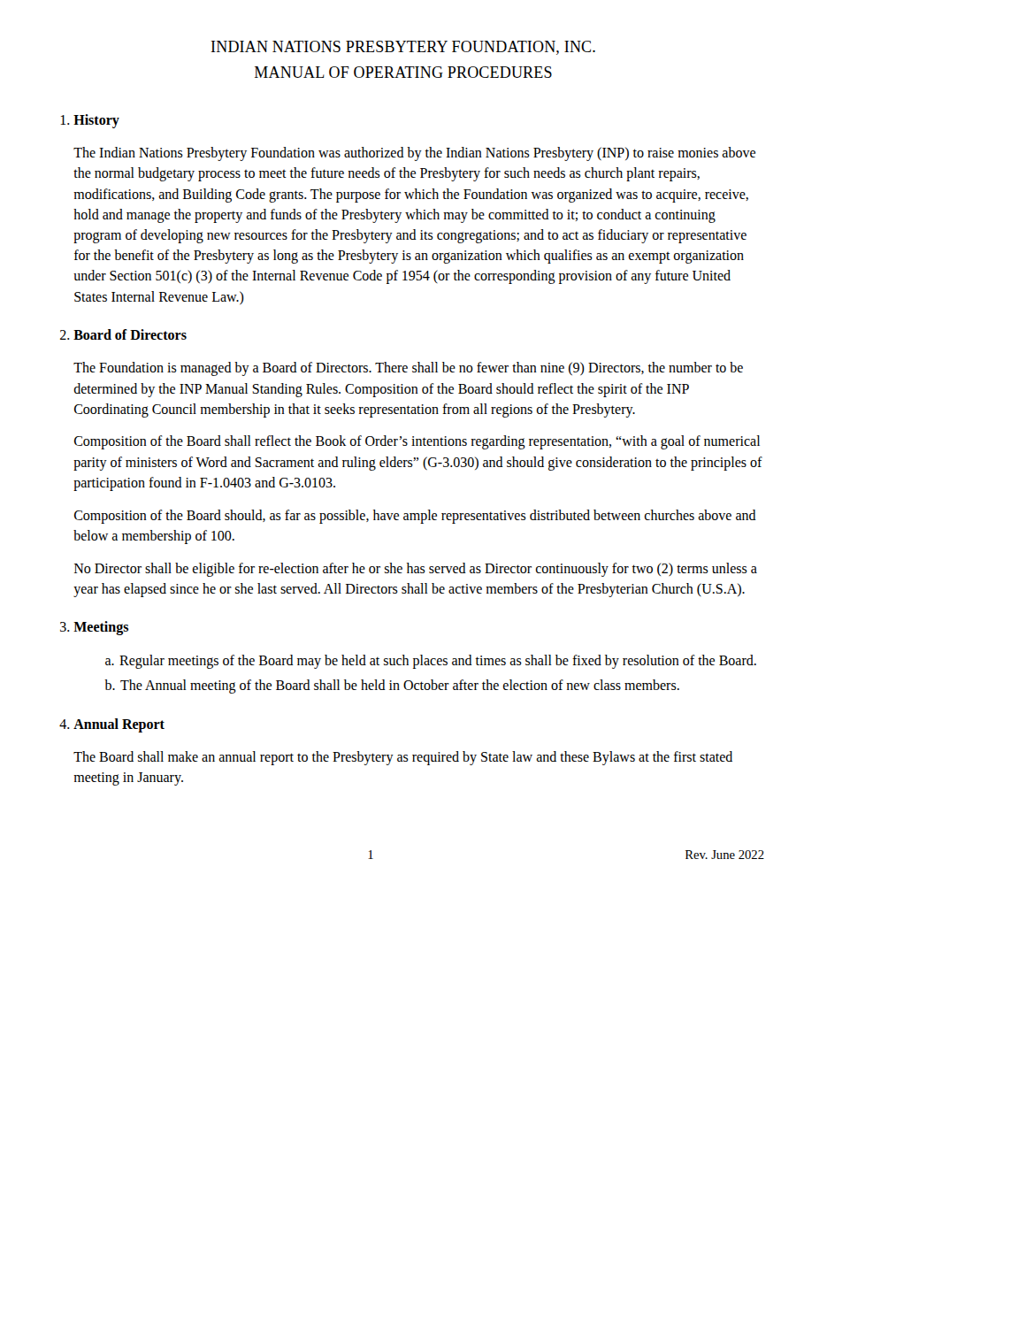INDIAN NATIONS PRESBYTERY FOUNDATION, INC.
MANUAL OF OPERATING PROCEDURES
History
The Indian Nations Presbytery Foundation was authorized by the Indian Nations Presbytery (INP) to raise monies above the normal budgetary process to meet the future needs of the Presbytery for such needs as church plant repairs, modifications, and Building Code grants. The purpose for which the Foundation was organized was to acquire, receive, hold and manage the property and funds of the Presbytery which may be committed to it; to conduct a continuing program of developing new resources for the Presbytery and its congregations; and to act as fiduciary or representative for the benefit of the Presbytery as long as the Presbytery is an organization which qualifies as an exempt organization under Section 501(c) (3) of the Internal Revenue Code pf 1954 (or the corresponding provision of any future United States Internal Revenue Law.)
Board of Directors
The Foundation is managed by a Board of Directors. There shall be no fewer than nine (9) Directors, the number to be determined by the INP Manual Standing Rules. Composition of the Board should reflect the spirit of the INP Coordinating Council membership in that it seeks representation from all regions of the Presbytery.
Composition of the Board shall reflect the Book of Order’s intentions regarding representation, “with a goal of numerical parity of ministers of Word and Sacrament and ruling elders” (G-3.030) and should give consideration to the principles of participation found in F-1.0403 and G-3.0103.
Composition of the Board should, as far as possible, have ample representatives distributed between churches above and below a membership of 100.
No Director shall be eligible for re-election after he or she has served as Director continuously for two (2) terms unless a year has elapsed since he or she last served. All Directors shall be active members of the Presbyterian Church (U.S.A).
Meetings
a. Regular meetings of the Board may be held at such places and times as shall be fixed by resolution of the Board.
b. The Annual meeting of the Board shall be held in October after the election of new class members.
Annual Report
The Board shall make an annual report to the Presbytery as required by State law and these Bylaws at the first stated meeting in January.
1 Rev. June 2022